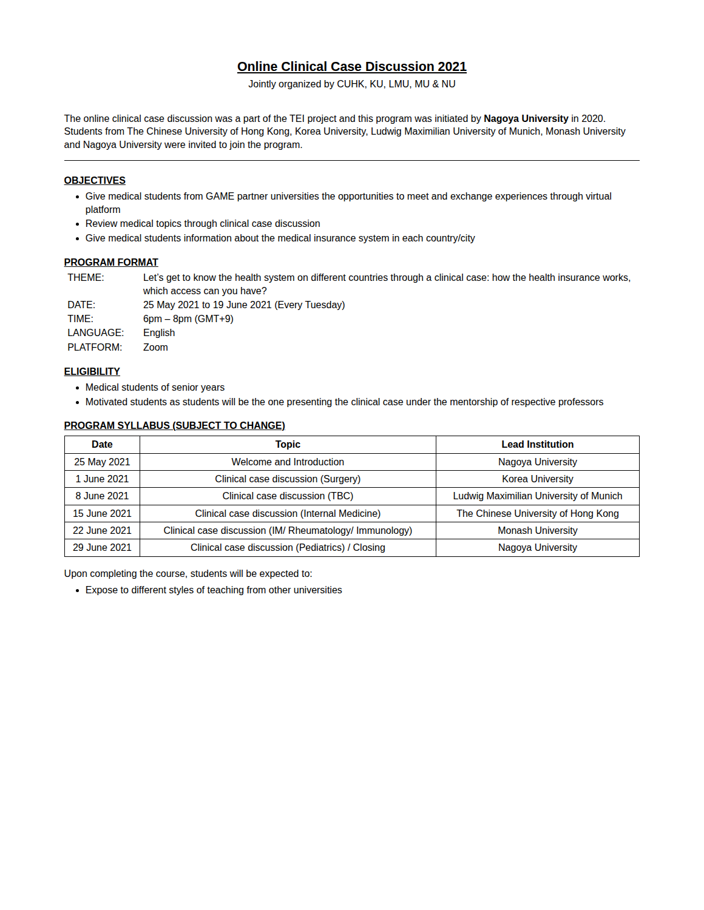Online Clinical Case Discussion 2021
Jointly organized by CUHK, KU, LMU, MU & NU
The online clinical case discussion was a part of the TEI project and this program was initiated by Nagoya University in 2020. Students from The Chinese University of Hong Kong, Korea University, Ludwig Maximilian University of Munich, Monash University and Nagoya University were invited to join the program.
OBJECTIVES
Give medical students from GAME partner universities the opportunities to meet and exchange experiences through virtual platform
Review medical topics through clinical case discussion
Give medical students information about the medical insurance system in each country/city
PROGRAM FORMAT
| THEME: | Let’s get to know the health system on different countries through a clinical case: how the health insurance works, which access can you have? |
| DATE: | 25 May 2021 to 19 June 2021 (Every Tuesday) |
| TIME: | 6pm – 8pm (GMT+9) |
| LANGUAGE: | English |
| PLATFORM: | Zoom |
ELIGIBILITY
Medical students of senior years
Motivated students as students will be the one presenting the clinical case under the mentorship of respective professors
PROGRAM SYLLABUS (SUBJECT TO CHANGE)
| Date | Topic | Lead Institution |
| --- | --- | --- |
| 25 May 2021 | Welcome and Introduction | Nagoya University |
| 1 June 2021 | Clinical case discussion (Surgery) | Korea University |
| 8 June 2021 | Clinical case discussion (TBC) | Ludwig Maximilian University of Munich |
| 15 June 2021 | Clinical case discussion (Internal Medicine) | The Chinese University of Hong Kong |
| 22 June 2021 | Clinical case discussion (IM/ Rheumatology/ Immunology) | Monash University |
| 29 June 2021 | Clinical case discussion (Pediatrics) / Closing | Nagoya University |
Upon completing the course, students will be expected to:
Expose to different styles of teaching from other universities